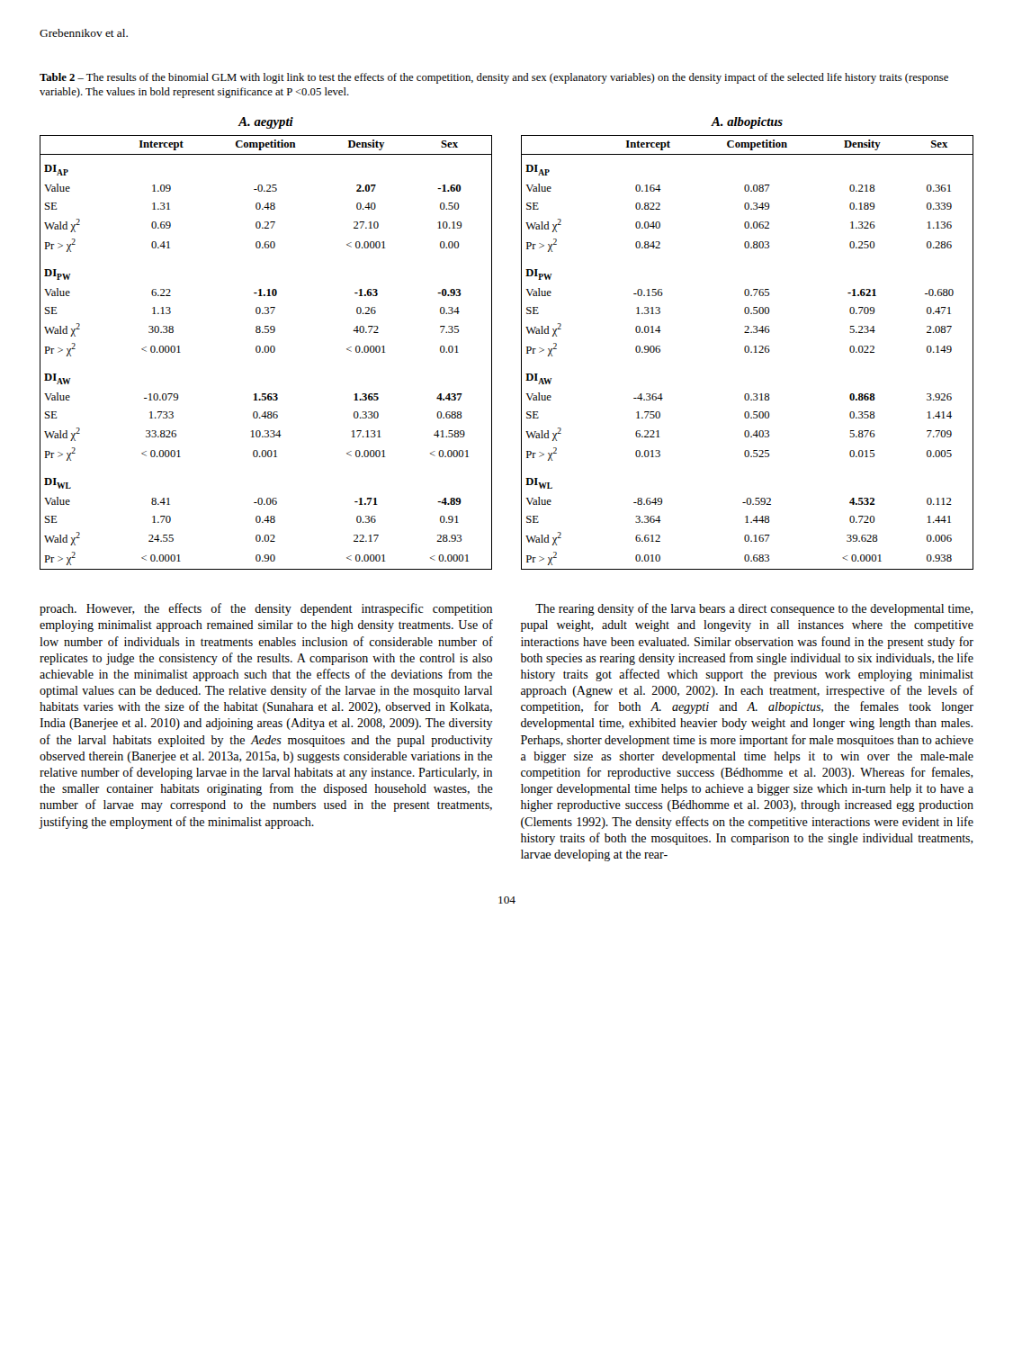Grebennikov et al.
Table 2 – The results of the binomial GLM with logit link to test the effects of the competition, density and sex (explanatory variables) on the density impact of the selected life history traits (response variable). The values in bold represent significance at P <0.05 level.
A. aegypti
| | Intercept | Competition | Density | Sex |
| --- | --- | --- | --- | --- |
| DI AP |
| Value | 1.09 | -0.25 | 2.07 | -1.60 |
| SE | 1.31 | 0.48 | 0.40 | 0.50 |
| Wald χ 2 | 0.69 | 0.27 | 27.10 | 10.19 |
| Pr > χ 2 | 0.41 | 0.60 | < 0.0001 | 0.00 |
| DI PW |
| Value | 6.22 | -1.10 | -1.63 | -0.93 |
| SE | 1.13 | 0.37 | 0.26 | 0.34 |
| Wald χ 2 | 30.38 | 8.59 | 40.72 | 7.35 |
| Pr > χ 2 | < 0.0001 | 0.00 | < 0.0001 | 0.01 |
| DI AW |
| Value | -10.079 | 1.563 | 1.365 | 4.437 |
| SE | 1.733 | 0.486 | 0.330 | 0.688 |
| Wald χ 2 | 33.826 | 10.334 | 17.131 | 41.589 |
| Pr > χ 2 | < 0.0001 | 0.001 | < 0.0001 | < 0.0001 |
| DI WL |
| Value | 8.41 | -0.06 | -1.71 | -4.89 |
| SE | 1.70 | 0.48 | 0.36 | 0.91 |
| Wald χ 2 | 24.55 | 0.02 | 22.17 | 28.93 |
| Pr > χ 2 | < 0.0001 | 0.90 | < 0.0001 | < 0.0001 |
A. albopictus
| | Intercept | Competition | Density | Sex |
| --- | --- | --- | --- | --- |
| DI AP |
| Value | 0.164 | 0.087 | 0.218 | 0.361 |
| SE | 0.822 | 0.349 | 0.189 | 0.339 |
| Wald χ 2 | 0.040 | 0.062 | 1.326 | 1.136 |
| Pr > χ 2 | 0.842 | 0.803 | 0.250 | 0.286 |
| DI PW |
| Value | -0.156 | 0.765 | -1.621 | -0.680 |
| SE | 1.313 | 0.500 | 0.709 | 0.471 |
| Wald χ 2 | 0.014 | 2.346 | 5.234 | 2.087 |
| Pr > χ 2 | 0.906 | 0.126 | 0.022 | 0.149 |
| DI AW |
| Value | -4.364 | 0.318 | 0.868 | 3.926 |
| SE | 1.750 | 0.500 | 0.358 | 1.414 |
| Wald χ 2 | 6.221 | 0.403 | 5.876 | 7.709 |
| Pr > χ 2 | 0.013 | 0.525 | 0.015 | 0.005 |
| DI WL |
| Value | -8.649 | -0.592 | 4.532 | 0.112 |
| SE | 3.364 | 1.448 | 0.720 | 1.441 |
| Wald χ 2 | 6.612 | 0.167 | 39.628 | 0.006 |
| Pr > χ 2 | 0.010 | 0.683 | < 0.0001 | 0.938 |
proach. However, the effects of the density dependent intraspecific competition employing minimalist approach remained similar to the high density treatments. Use of low number of individuals in treatments enables inclusion of considerable number of replicates to judge the consistency of the results. A comparison with the control is also achievable in the minimalist approach such that the effects of the deviations from the optimal values can be deduced. The relative density of the larvae in the mosquito larval habitats varies with the size of the habitat (Sunahara et al. 2002), observed in Kolkata, India (Banerjee et al. 2010) and adjoining areas (Aditya et al. 2008, 2009). The diversity of the larval habitats exploited by the Aedes mosquitoes and the pupal productivity observed therein (Banerjee et al. 2013a, 2015a, b) suggests considerable variations in the relative number of developing larvae in the larval habitats at any instance. Particularly, in the smaller container habitats originating from the disposed household wastes, the number of larvae may correspond to the numbers used in the present treatments, justifying the employment of the minimalist approach.
The rearing density of the larva bears a direct consequence to the developmental time, pupal weight, adult weight and longevity in all instances where the competitive interactions have been evaluated. Similar observation was found in the present study for both species as rearing density increased from single individual to six individuals, the life history traits got affected which support the previous work employing minimalist approach (Agnew et al. 2000, 2002). In each treatment, irrespective of the levels of competition, for both A. aegypti and A. albopictus, the females took longer developmental time, exhibited heavier body weight and longer wing length than males. Perhaps, shorter development time is more important for male mosquitoes than to achieve a bigger size as shorter developmental time helps it to win over the male-male competition for reproductive success (Bédhomme et al. 2003). Whereas for females, longer developmental time helps to achieve a bigger size which in-turn help it to have a higher reproductive success (Bédhomme et al. 2003), through increased egg production (Clements 1992). The density effects on the competitive interactions were evident in life history traits of both the mosquitoes. In comparison to the single individual treatments, larvae developing at the rear-
104